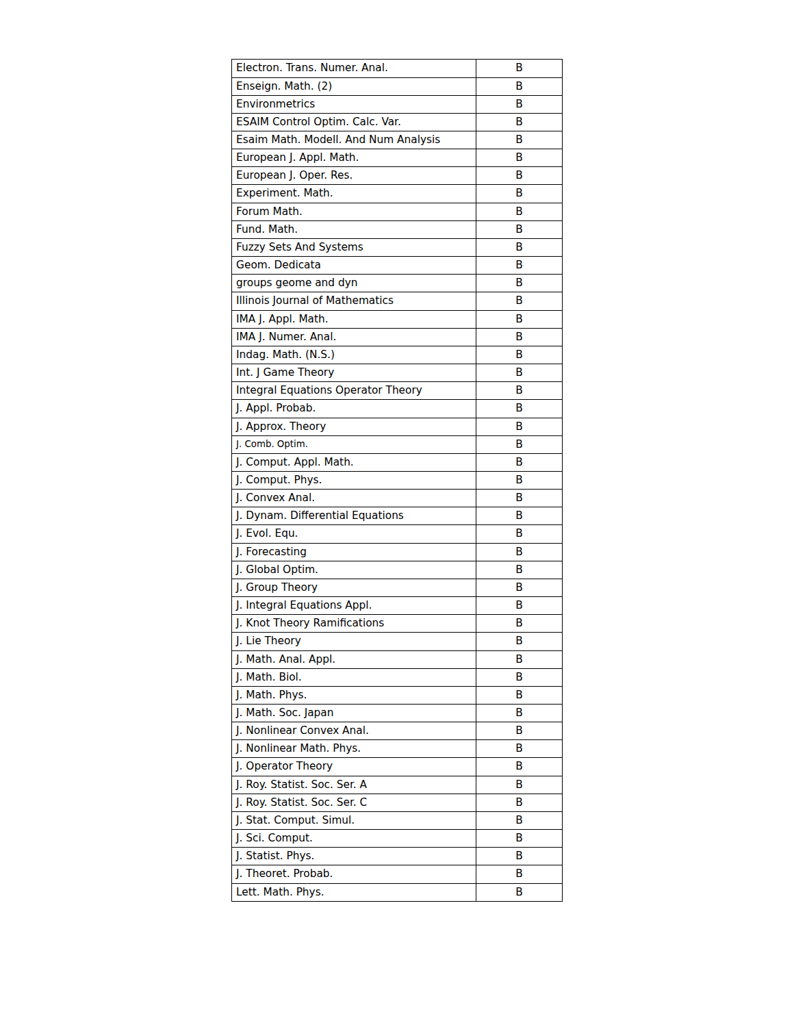| Electron. Trans. Numer. Anal. | B |
| Enseign. Math. (2) | B |
| Environmetrics | B |
| ESAIM Control Optim. Calc. Var. | B |
| Esaim Math. Modell. And Num Analysis | B |
| European J. Appl. Math. | B |
| European J. Oper. Res. | B |
| Experiment. Math. | B |
| Forum Math. | B |
| Fund. Math. | B |
| Fuzzy Sets And Systems | B |
| Geom. Dedicata | B |
| groups geome and dyn | B |
| Illinois Journal of Mathematics | B |
| IMA J. Appl. Math. | B |
| IMA J. Numer. Anal. | B |
| Indag. Math. (N.S.) | B |
| Int. J Game Theory | B |
| Integral Equations Operator Theory | B |
| J. Appl. Probab. | B |
| J. Approx. Theory | B |
| J. Comb. Optim. | B |
| J. Comput. Appl. Math. | B |
| J. Comput. Phys. | B |
| J. Convex Anal. | B |
| J. Dynam. Differential Equations | B |
| J. Evol. Equ. | B |
| J. Forecasting | B |
| J. Global Optim. | B |
| J. Group Theory | B |
| J. Integral Equations Appl. | B |
| J. Knot Theory Ramifications | B |
| J. Lie Theory | B |
| J. Math. Anal. Appl. | B |
| J. Math. Biol. | B |
| J. Math. Phys. | B |
| J. Math. Soc. Japan | B |
| J. Nonlinear Convex Anal. | B |
| J. Nonlinear Math. Phys. | B |
| J. Operator Theory | B |
| J. Roy. Statist. Soc. Ser. A | B |
| J. Roy. Statist. Soc. Ser. C | B |
| J. Stat. Comput. Simul. | B |
| J. Sci. Comput. | B |
| J. Statist. Phys. | B |
| J. Theoret. Probab. | B |
| Lett. Math. Phys. | B |